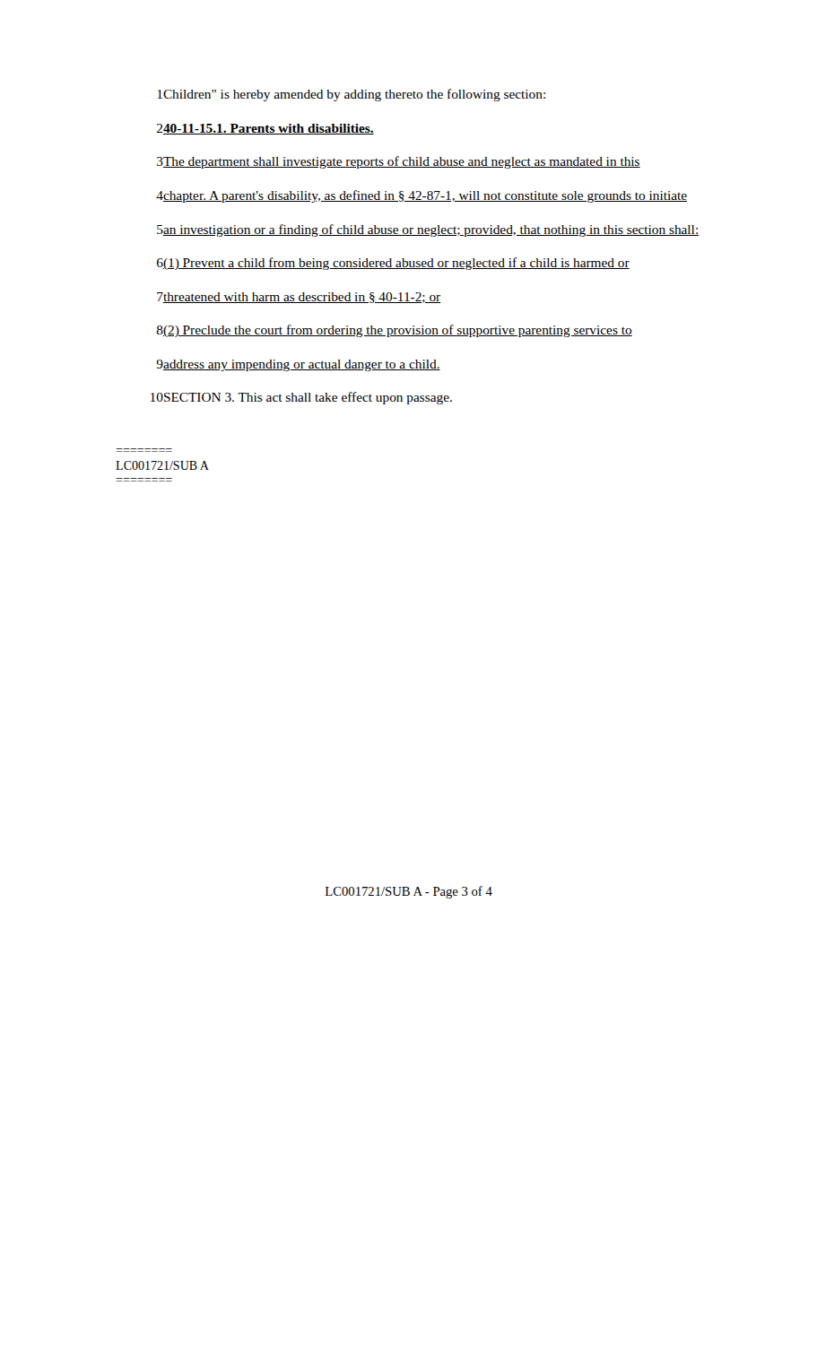| 1 | Children" is hereby amended by adding thereto the following section: |
| 2 | 40-11-15.1. Parents with disabilities. |
| 3 | The department shall investigate reports of child abuse and neglect as mandated in this |
| 4 | chapter. A parent's disability, as defined in § 42-87-1, will not constitute sole grounds to initiate |
| 5 | an investigation or a finding of child abuse or neglect; provided, that nothing in this section shall: |
| 6 | (1) Prevent a child from being considered abused or neglected if a child is harmed or |
| 7 | threatened with harm as described in § 40-11-2; or |
| 8 | (2) Preclude the court from ordering the provision of supportive parenting services to |
| 9 | address any impending or actual danger to a child. |
| 10 | SECTION 3. This act shall take effect upon passage. |
========
LC001721/SUB A
========
LC001721/SUB A - Page 3 of 4